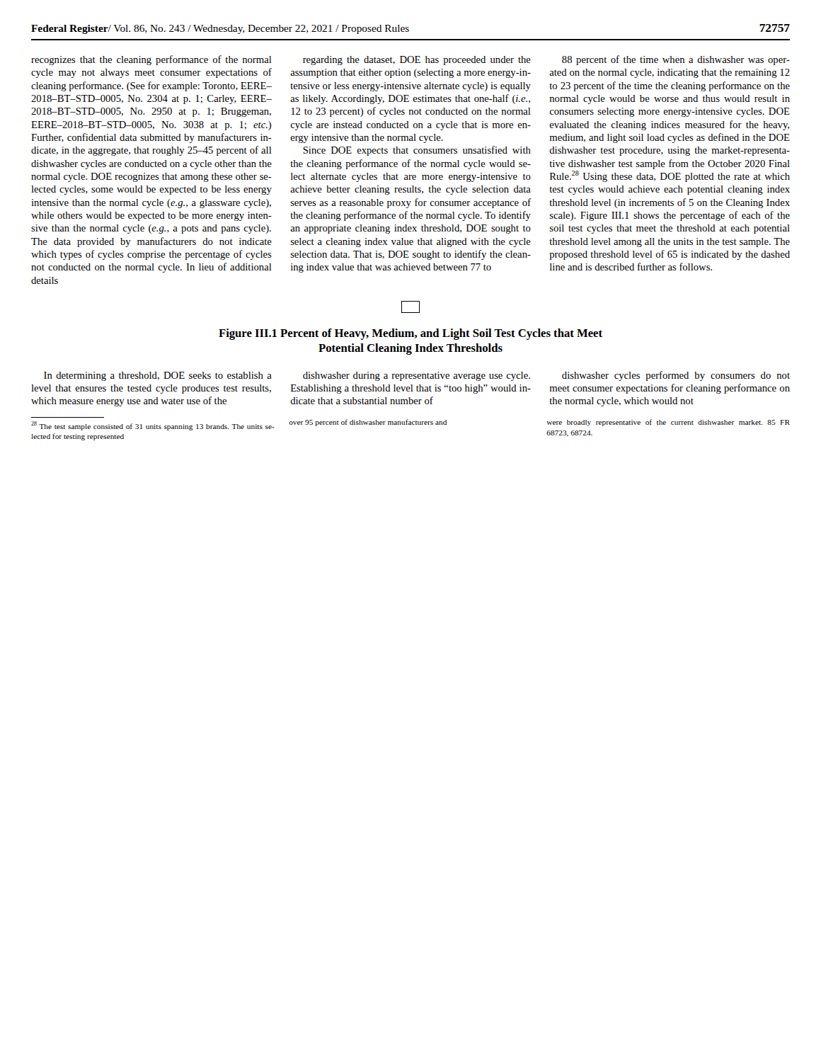Federal Register/ Vol. 86, No. 243 / Wednesday, December 22, 2021 / Proposed Rules
72757
recognizes that the cleaning performance of the normal cycle may not always meet consumer expectations of cleaning performance. (See for example: Toronto, EERE–2018–BT–STD–0005, No. 2304 at p. 1; Carley, EERE–2018–BT–STD–0005, No. 2950 at p. 1; Bruggeman, EERE–2018–BT–STD–0005, No. 3038 at p. 1; etc.) Further, confidential data submitted by manufacturers indicate, in the aggregate, that roughly 25–45 percent of all dishwasher cycles are conducted on a cycle other than the normal cycle. DOE recognizes that among these other selected cycles, some would be expected to be less energy intensive than the normal cycle (e.g., a glassware cycle), while others would be expected to be more energy intensive than the normal cycle (e.g., a pots and pans cycle). The data provided by manufacturers do not indicate which types of cycles comprise the percentage of cycles not conducted on the normal cycle. In lieu of additional details
regarding the dataset, DOE has proceeded under the assumption that either option (selecting a more energy-intensive or less energy-intensive alternate cycle) is equally as likely. Accordingly, DOE estimates that one-half (i.e., 12 to 23 percent) of cycles not conducted on the normal cycle are instead conducted on a cycle that is more energy intensive than the normal cycle.
Since DOE expects that consumers unsatisfied with the cleaning performance of the normal cycle would select alternate cycles that are more energy-intensive to achieve better cleaning results, the cycle selection data serves as a reasonable proxy for consumer acceptance of the cleaning performance of the normal cycle. To identify an appropriate cleaning index threshold, DOE sought to select a cleaning index value that aligned with the cycle selection data. That is, DOE sought to identify the cleaning index value that was achieved between 77 to
88 percent of the time when a dishwasher was operated on the normal cycle, indicating that the remaining 12 to 23 percent of the time the cleaning performance on the normal cycle would be worse and thus would result in consumers selecting more energy-intensive cycles. DOE evaluated the cleaning indices measured for the heavy, medium, and light soil load cycles as defined in the DOE dishwasher test procedure, using the market-representative dishwasher test sample from the October 2020 Final Rule.28 Using these data, DOE plotted the rate at which test cycles would achieve each potential cleaning index threshold level (in increments of 5 on the Cleaning Index scale). Figure III.1 shows the percentage of each of the soil test cycles that meet the threshold at each potential threshold level among all the units in the test sample. The proposed threshold level of 65 is indicated by the dashed line and is described further as follows.
Percent of cycles that meet the threshold 100% 90% 80% 70% 60% 50% 40% 30% 20% 10% 0% 30 40 50 60 70 80 90 Cleaning Index Heavy Only Medium Only Light Only Proposed Cleaning Index Threshold
Figure III.1 Percent of Heavy, Medium, and Light Soil Test Cycles that Meet
Potential Cleaning Index Thresholds
In determining a threshold, DOE seeks to establish a level that ensures the tested cycle produces test results, which measure energy use and water use of the
dishwasher during a representative average use cycle. Establishing a threshold level that is “too high” would indicate that a substantial number of
dishwasher cycles performed by consumers do not meet consumer expectations for cleaning performance on the normal cycle, which would not
28 The test sample consisted of 31 units spanning 13 brands. The units selected for testing represented
over 95 percent of dishwasher manufacturers and
were broadly representative of the current dishwasher market. 85 FR 68723, 68724.